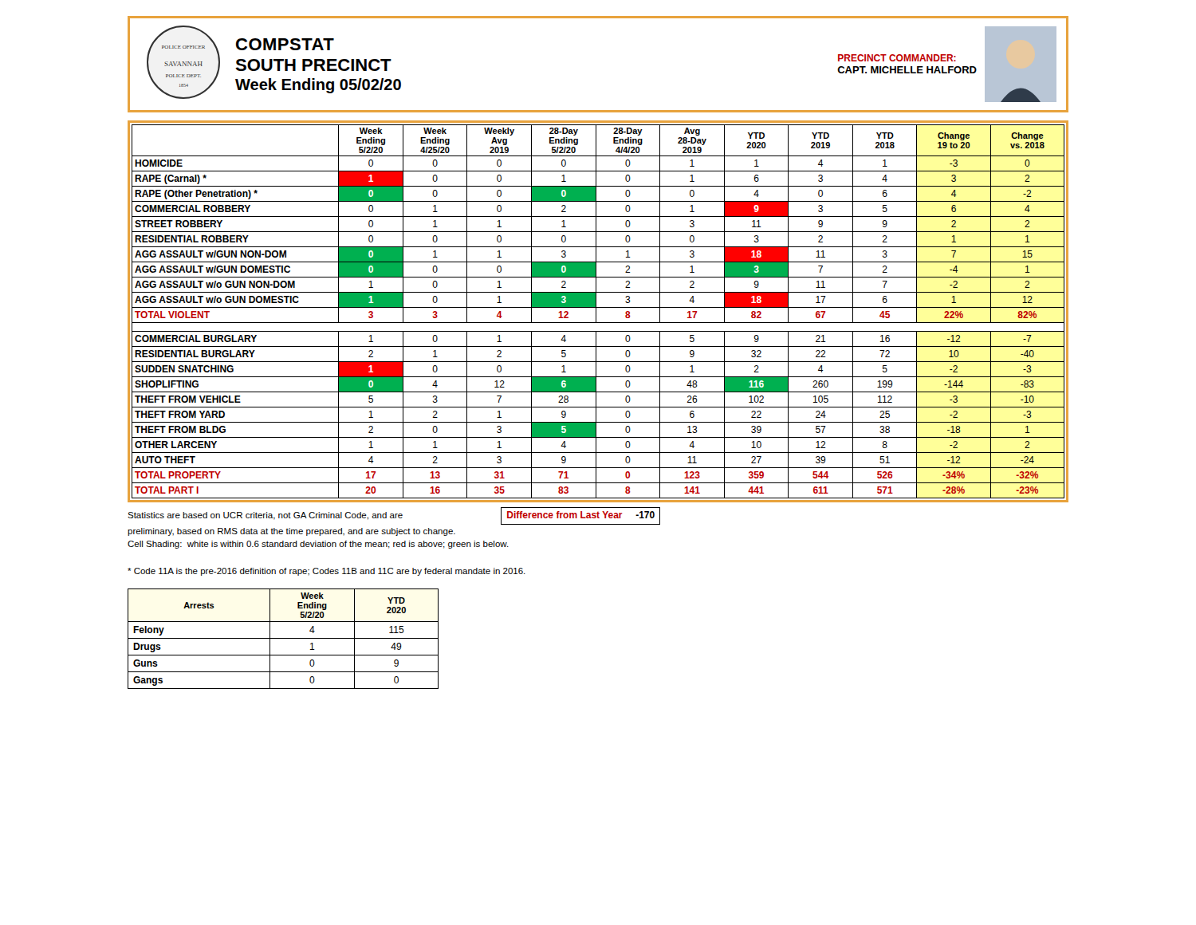COMPSTAT
SOUTH PRECINCT
Week Ending 05/02/20
PRECINCT COMMANDER:
CAPT. MICHELLE HALFORD
| | Week Ending 5/2/20 | Week Ending 4/25/20 | Weekly Avg 2019 | 28-Day Ending 5/2/20 | 28-Day Ending 4/4/20 | Avg 28-Day 2019 | YTD 2020 | YTD 2019 | YTD 2018 | Change 19 to 20 | Change vs. 2018 |
| --- | --- | --- | --- | --- | --- | --- | --- | --- | --- | --- | --- |
| HOMICIDE | 0 | 0 | 0 | 0 | 0 | 1 | 1 | 4 | 1 | -3 | 0 |
| RAPE (Carnal) * | 1 | 0 | 0 | 1 | 0 | 1 | 6 | 3 | 4 | 3 | 2 |
| RAPE (Other Penetration) * | 0 | 0 | 0 | 0 | 0 | 0 | 4 | 0 | 6 | 4 | -2 |
| COMMERCIAL ROBBERY | 0 | 1 | 0 | 2 | 0 | 1 | 9 | 3 | 5 | 6 | 4 |
| STREET ROBBERY | 0 | 1 | 1 | 1 | 0 | 3 | 11 | 9 | 9 | 2 | 2 |
| RESIDENTIAL ROBBERY | 0 | 0 | 0 | 0 | 0 | 0 | 3 | 2 | 2 | 1 | 1 |
| AGG ASSAULT w/GUN NON-DOM | 0 | 1 | 1 | 3 | 1 | 3 | 18 | 11 | 3 | 7 | 15 |
| AGG ASSAULT w/GUN DOMESTIC | 0 | 0 | 0 | 0 | 2 | 1 | 3 | 7 | 2 | -4 | 1 |
| AGG ASSAULT w/o GUN NON-DOM | 1 | 0 | 1 | 2 | 2 | 2 | 9 | 11 | 7 | -2 | 2 |
| AGG ASSAULT w/o GUN DOMESTIC | 1 | 0 | 1 | 3 | 3 | 4 | 18 | 17 | 6 | 1 | 12 |
| TOTAL VIOLENT | 3 | 3 | 4 | 12 | 8 | 17 | 82 | 67 | 45 | 22% | 82% |
| COMMERCIAL BURGLARY | 1 | 0 | 1 | 4 | 0 | 5 | 9 | 21 | 16 | -12 | -7 |
| RESIDENTIAL BURGLARY | 2 | 1 | 2 | 5 | 0 | 9 | 32 | 22 | 72 | 10 | -40 |
| SUDDEN SNATCHING | 1 | 0 | 0 | 1 | 0 | 1 | 2 | 4 | 5 | -2 | -3 |
| SHOPLIFTING | 0 | 4 | 12 | 6 | 0 | 48 | 116 | 260 | 199 | -144 | -83 |
| THEFT FROM VEHICLE | 5 | 3 | 7 | 28 | 0 | 26 | 102 | 105 | 112 | -3 | -10 |
| THEFT FROM YARD | 1 | 2 | 1 | 9 | 0 | 6 | 22 | 24 | 25 | -2 | -3 |
| THEFT FROM BLDG | 2 | 0 | 3 | 5 | 0 | 13 | 39 | 57 | 38 | -18 | 1 |
| OTHER LARCENY | 1 | 1 | 1 | 4 | 0 | 4 | 10 | 12 | 8 | -2 | 2 |
| AUTO THEFT | 4 | 2 | 3 | 9 | 0 | 11 | 27 | 39 | 51 | -12 | -24 |
| TOTAL PROPERTY | 17 | 13 | 31 | 71 | 0 | 123 | 359 | 544 | 526 | -34% | -32% |
| TOTAL PART I | 20 | 16 | 35 | 83 | 8 | 141 | 441 | 611 | 571 | -28% | -23% |
Statistics are based on UCR criteria, not GA Criminal Code, and are Difference from Last Year -170
preliminary, based on RMS data at the time prepared, and are subject to change.
Cell Shading: white is within 0.6 standard deviation of the mean; red is above; green is below.
* Code 11A is the pre-2016 definition of rape; Codes 11B and 11C are by federal mandate in 2016.
| Arrests | Week Ending 5/2/20 | YTD 2020 |
| --- | --- | --- |
| Felony | 4 | 115 |
| Drugs | 1 | 49 |
| Guns | 0 | 9 |
| Gangs | 0 | 0 |